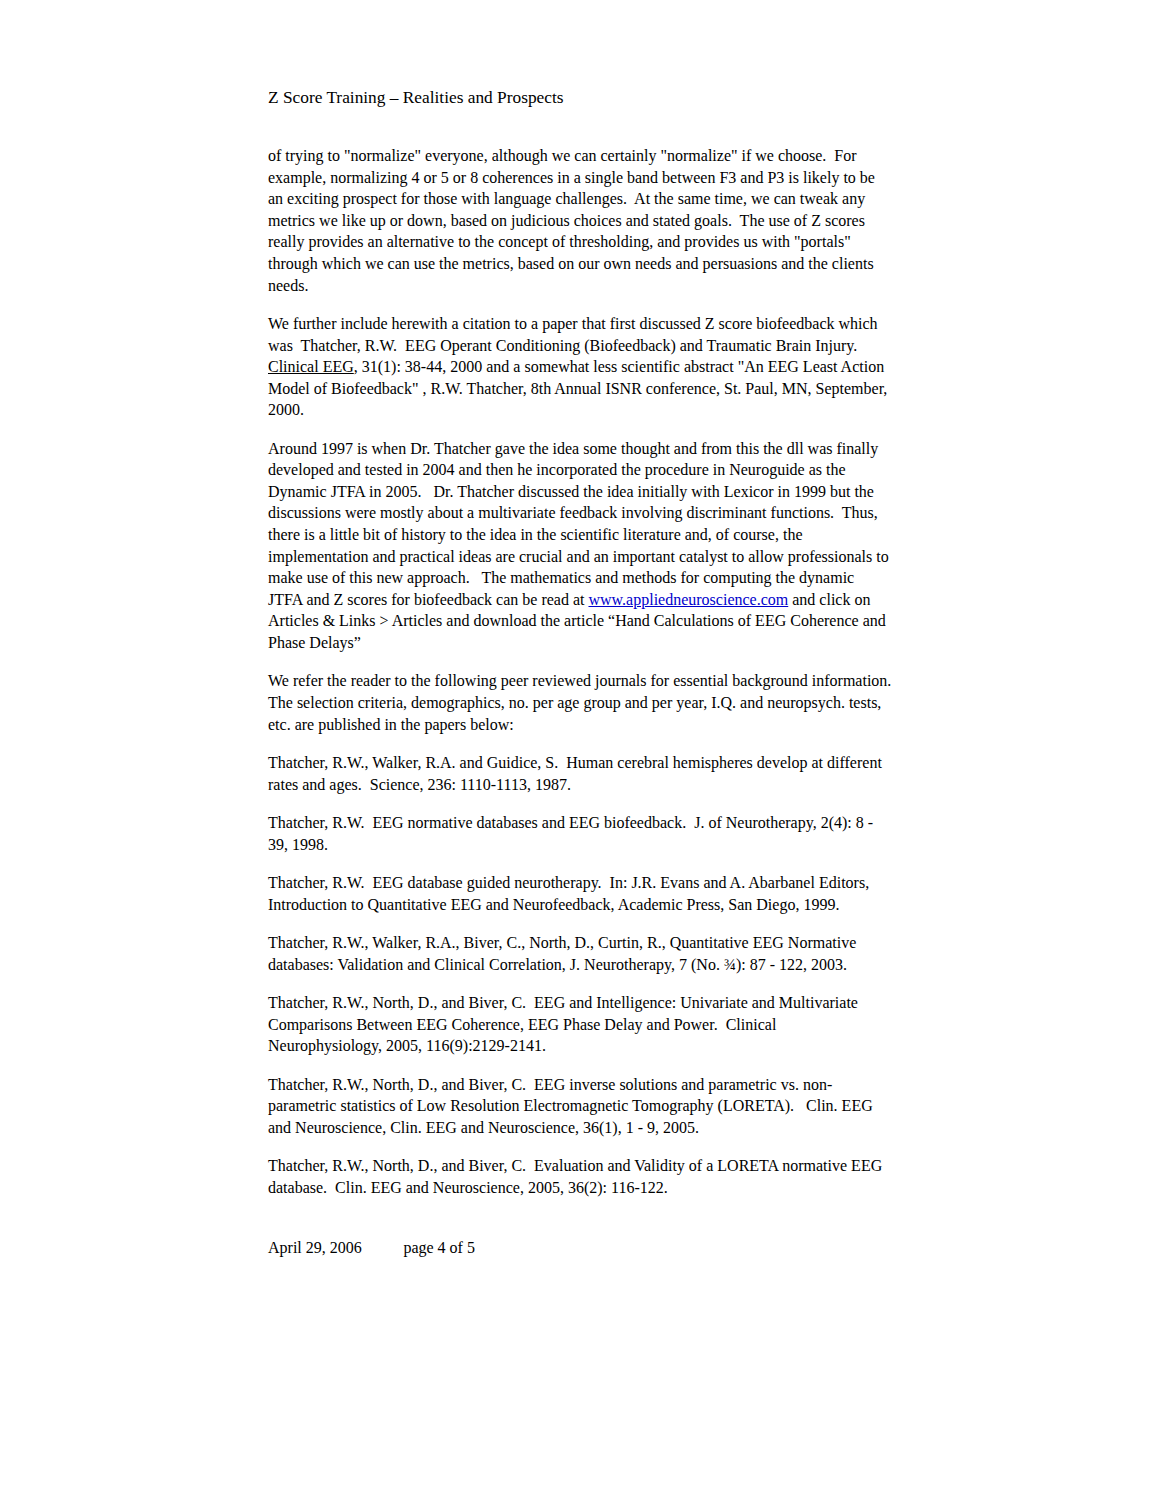Z Score Training – Realities and Prospects
of trying to "normalize" everyone, although we can certainly "normalize" if we choose. For example, normalizing 4 or 5 or 8 coherences in a single band between F3 and P3 is likely to be an exciting prospect for those with language challenges. At the same time, we can tweak any metrics we like up or down, based on judicious choices and stated goals. The use of Z scores really provides an alternative to the concept of thresholding, and provides us with "portals" through which we can use the metrics, based on our own needs and persuasions and the clients needs.
We further include herewith a citation to a paper that first discussed Z score biofeedback which was Thatcher, R.W. EEG Operant Conditioning (Biofeedback) and Traumatic Brain Injury. Clinical EEG, 31(1): 38-44, 2000 and a somewhat less scientific abstract "An EEG Least Action Model of Biofeedback" , R.W. Thatcher, 8th Annual ISNR conference, St. Paul, MN, September, 2000.
Around 1997 is when Dr. Thatcher gave the idea some thought and from this the dll was finally developed and tested in 2004 and then he incorporated the procedure in Neuroguide as the Dynamic JTFA in 2005. Dr. Thatcher discussed the idea initially with Lexicor in 1999 but the discussions were mostly about a multivariate feedback involving discriminant functions. Thus, there is a little bit of history to the idea in the scientific literature and, of course, the implementation and practical ideas are crucial and an important catalyst to allow professionals to make use of this new approach. The mathematics and methods for computing the dynamic JTFA and Z scores for biofeedback can be read at www.appliedneuroscience.com and click on Articles & Links > Articles and download the article “Hand Calculations of EEG Coherence and Phase Delays”
We refer the reader to the following peer reviewed journals for essential background information. The selection criteria, demographics, no. per age group and per year, I.Q. and neuropsych. tests, etc. are published in the papers below:
Thatcher, R.W., Walker, R.A. and Guidice, S. Human cerebral hemispheres develop at different rates and ages. Science, 236: 1110-1113, 1987.
Thatcher, R.W. EEG normative databases and EEG biofeedback. J. of Neurotherapy, 2(4): 8 - 39, 1998.
Thatcher, R.W. EEG database guided neurotherapy. In: J.R. Evans and A. Abarbanel Editors, Introduction to Quantitative EEG and Neurofeedback, Academic Press, San Diego, 1999.
Thatcher, R.W., Walker, R.A., Biver, C., North, D., Curtin, R., Quantitative EEG Normative databases: Validation and Clinical Correlation, J. Neurotherapy, 7 (No. ¾): 87 - 122, 2003.
Thatcher, R.W., North, D., and Biver, C. EEG and Intelligence: Univariate and Multivariate Comparisons Between EEG Coherence, EEG Phase Delay and Power. Clinical Neurophysiology, 2005, 116(9):2129-2141.
Thatcher, R.W., North, D., and Biver, C. EEG inverse solutions and parametric vs. non-parametric statistics of Low Resolution Electromagnetic Tomography (LORETA). Clin. EEG and Neuroscience, Clin. EEG and Neuroscience, 36(1), 1 - 9, 2005.
Thatcher, R.W., North, D., and Biver, C. Evaluation and Validity of a LORETA normative EEG database. Clin. EEG and Neuroscience, 2005, 36(2): 116-122.
April 29, 2006 page 4 of 5